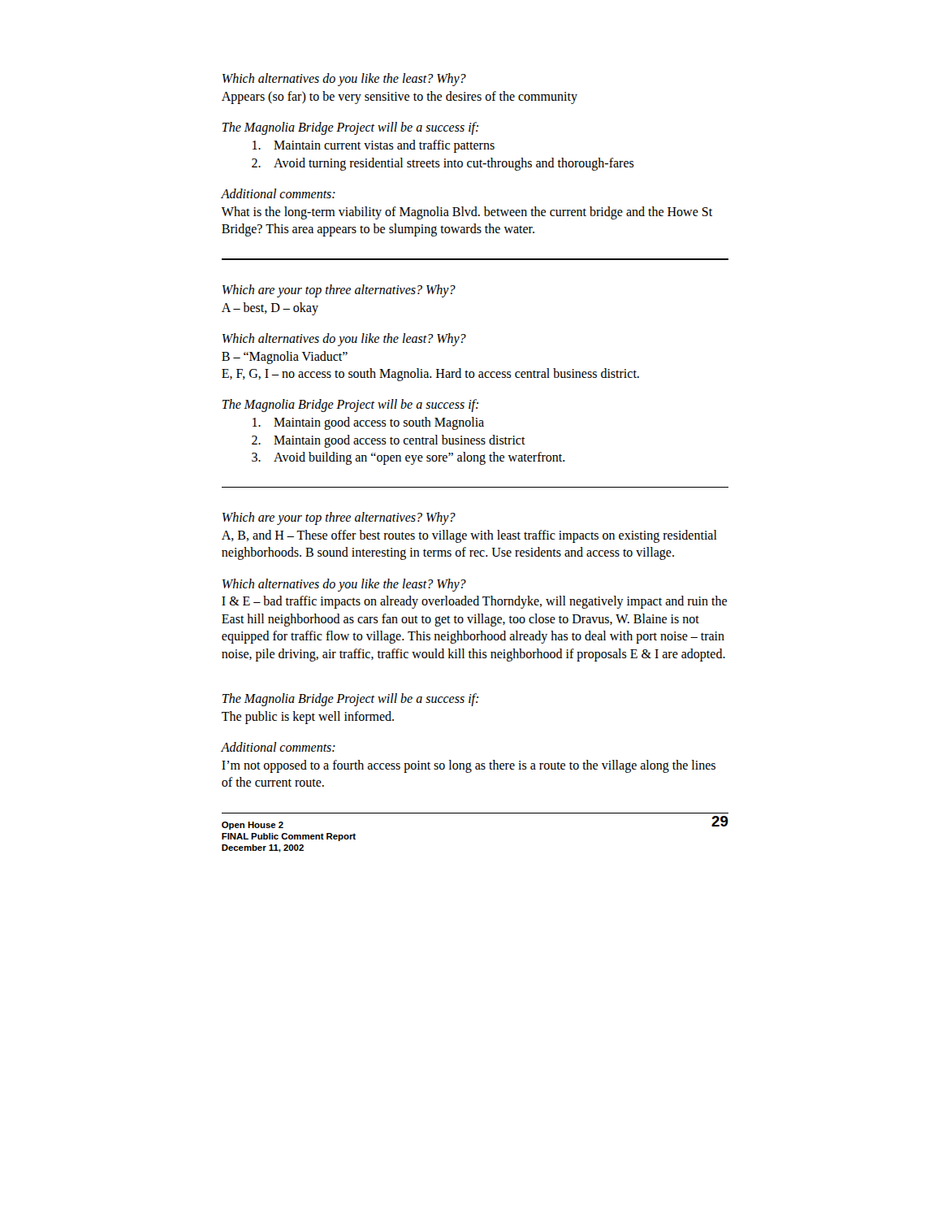Which alternatives do you like the least? Why?
Appears (so far) to be very sensitive to the desires of the community
The Magnolia Bridge Project will be a success if:
Maintain current vistas and traffic patterns
Avoid turning residential streets into cut-throughs and thorough-fares
Additional comments:
What is the long-term viability of Magnolia Blvd. between the current bridge and the Howe St Bridge? This area appears to be slumping towards the water.
Which are your top three alternatives? Why?
A – best, D – okay
Which alternatives do you like the least? Why?
B – “Magnolia Viaduct”
E, F, G, I – no access to south Magnolia. Hard to access central business district.
The Magnolia Bridge Project will be a success if:
Maintain good access to south Magnolia
Maintain good access to central business district
Avoid building an “open eye sore” along the waterfront.
Which are your top three alternatives? Why?
A, B, and H – These offer best routes to village with least traffic impacts on existing residential neighborhoods. B sound interesting in terms of rec. Use residents and access to village.
Which alternatives do you like the least? Why?
I & E – bad traffic impacts on already overloaded Thorndyke, will negatively impact and ruin the East hill neighborhood as cars fan out to get to village, too close to Dravus, W. Blaine is not equipped for traffic flow to village. This neighborhood already has to deal with port noise – train noise, pile driving, air traffic, traffic would kill this neighborhood if proposals E & I are adopted.
The Magnolia Bridge Project will be a success if:
The public is kept well informed.
Additional comments:
I’m not opposed to a fourth access point so long as there is a route to the village along the lines of the current route.
29 Open House 2
FINAL Public Comment Report
December 11, 2002